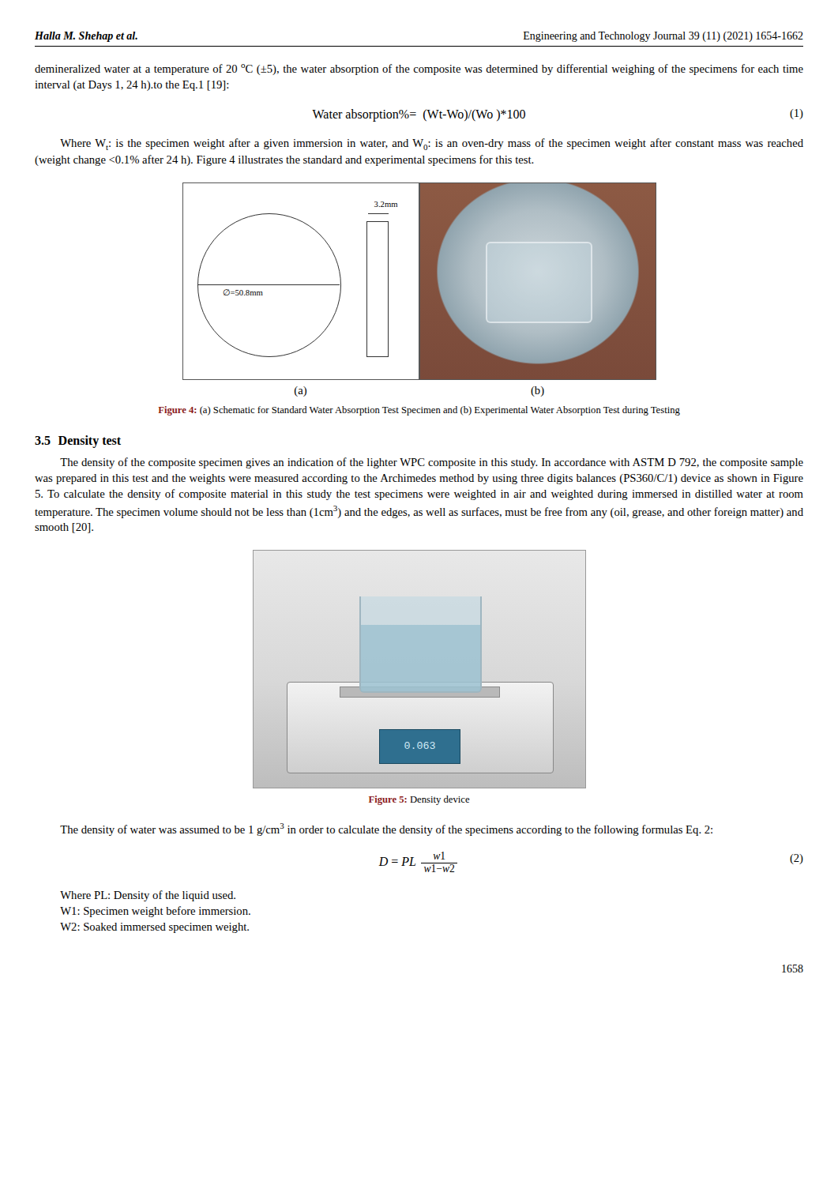Halla M. Shehap et al. Engineering and Technology Journal 39 (11) (2021) 1654-1662
demineralized water at a temperature of 20 oC (±5), the water absorption of the composite was determined by differential weighing of the specimens for each time interval (at Days 1, 24 h).to the Eq.1 [19]:
Water absorption%= (Wt-Wo)/(Wo )*100
(1)
Where Wt: is the specimen weight after a given immersion in water, and W0: is an oven-dry mass of the specimen weight after constant mass was reached (weight change <0.1% after 24 h). Figure 4 illustrates the standard and experimental specimens for this test.
3.2mm
∅=50.8mm
(a)
(b)
Figure 4: (a) Schematic for Standard Water Absorption Test Specimen and (b) Experimental Water Absorption Test during Testing
3.5 Density test
The density of the composite specimen gives an indication of the lighter WPC composite in this study. In accordance with ASTM D 792, the composite sample was prepared in this test and the weights were measured according to the Archimedes method by using three digits balances (PS360/C/1) device as shown in Figure 5. To calculate the density of composite material in this study the test specimens were weighted in air and weighted during immersed in distilled water at room temperature. The specimen volume should not be less than (1cm3) and the edges, as well as surfaces, must be free from any (oil, grease, and other foreign matter) and smooth [20].
0.063
Figure 5: Density device
The density of water was assumed to be 1 g/cm3 in order to calculate the density of the specimens according to the following formulas Eq. 2:
D = PL w1 w1−w2
(2)
Where PL: Density of the liquid used.
W1: Specimen weight before immersion.
W2: Soaked immersed specimen weight.
1658